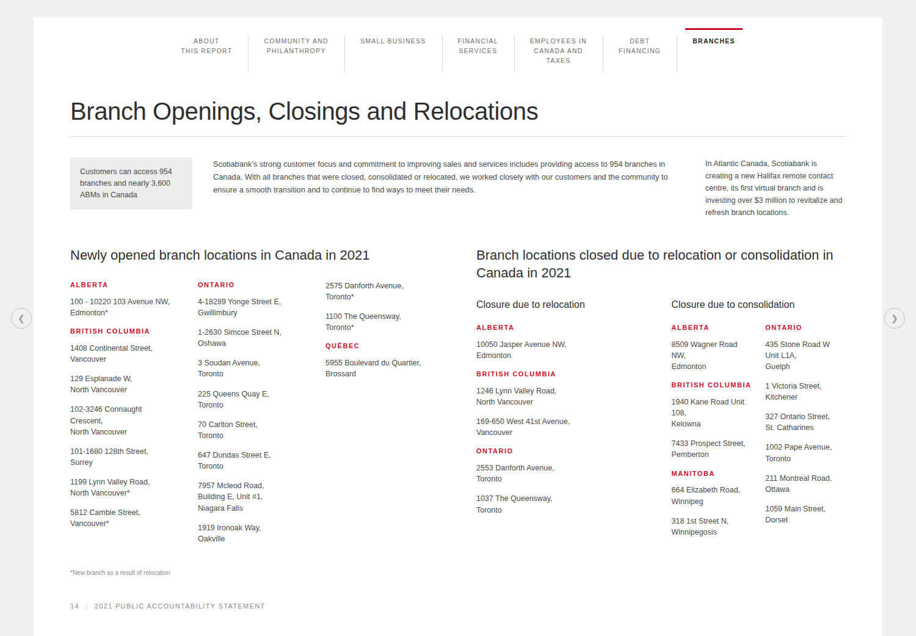❮ ❯
About
This Report Community and
Philanthropy Small Business Financial
Services Employees in
Canada and
Taxes Debt
Financing Branches
Branch Openings, Closings and Relocations
Customers can access 954 branches and nearly 3,600 ABMs in Canada
Scotiabank’s strong customer focus and commitment to improving sales and services includes providing access to 954 branches in Canada. With all branches that were closed, consolidated or relocated, we worked closely with our customers and the community to ensure a smooth transition and to continue to find ways to meet their needs.
In Atlantic Canada, Scotiabank is creating a new Halifax remote contact centre, its first virtual branch and is investing over $3 million to revitalize and refresh branch locations.
Newly opened branch locations in Canada in 2021
Alberta
100 - 10220 103 Avenue NW, Edmonton*
British Columbia
1408 Continental Street, Vancouver
129 Esplanade W, North Vancouver
102-3246 Connaught Crescent, North Vancouver
101-1680 128th Street, Surrey
1199 Lynn Valley Road, North Vancouver*
5812 Cambie Street, Vancouver*
Ontario
4-18289 Yonge Street E, Gwillimbury
1-2630 Simcoe Street N, Oshawa
3 Soudan Avenue, Toronto
225 Queens Quay E, Toronto
70 Carlton Street, Toronto
647 Dundas Street E, Toronto
7957 Mcleod Road, Building E, Unit #1, Niagara Falls
1919 Ironoak Way, Oakville
2575 Danforth Avenue, Toronto*
1100 The Queensway, Toronto*
Québec
5955 Boulevard du Quartier, Brossard
*New branch as a result of relocation
Branch locations closed due to relocation or consolidation in Canada in 2021
Closure due to relocation
Alberta
10050 Jasper Avenue NW, Edmonton
British Columbia
1246 Lynn Valley Road, North Vancouver
169-650 West 41st Avenue, Vancouver
Ontario
2553 Danforth Avenue, Toronto
1037 The Queensway, Toronto
Closure due to consolidation
Alberta
8509 Wagner Road NW, Edmonton
British Columbia
1940 Kane Road Unit 108, Kelowna
7433 Prospect Street, Pemberton
Manitoba
664 Elizabeth Road, Winnipeg
318 1st Street N, Winnipegosis
Ontario
435 Stone Road W Unit L1A, Guelph
1 Victoria Street, Kitchener
327 Ontario Street, St. Catharines
1002 Pape Avenue, Toronto
211 Montreal Road, Ottawa
1059 Main Street, Dorset
14 | 2021 Public Accountability Statement